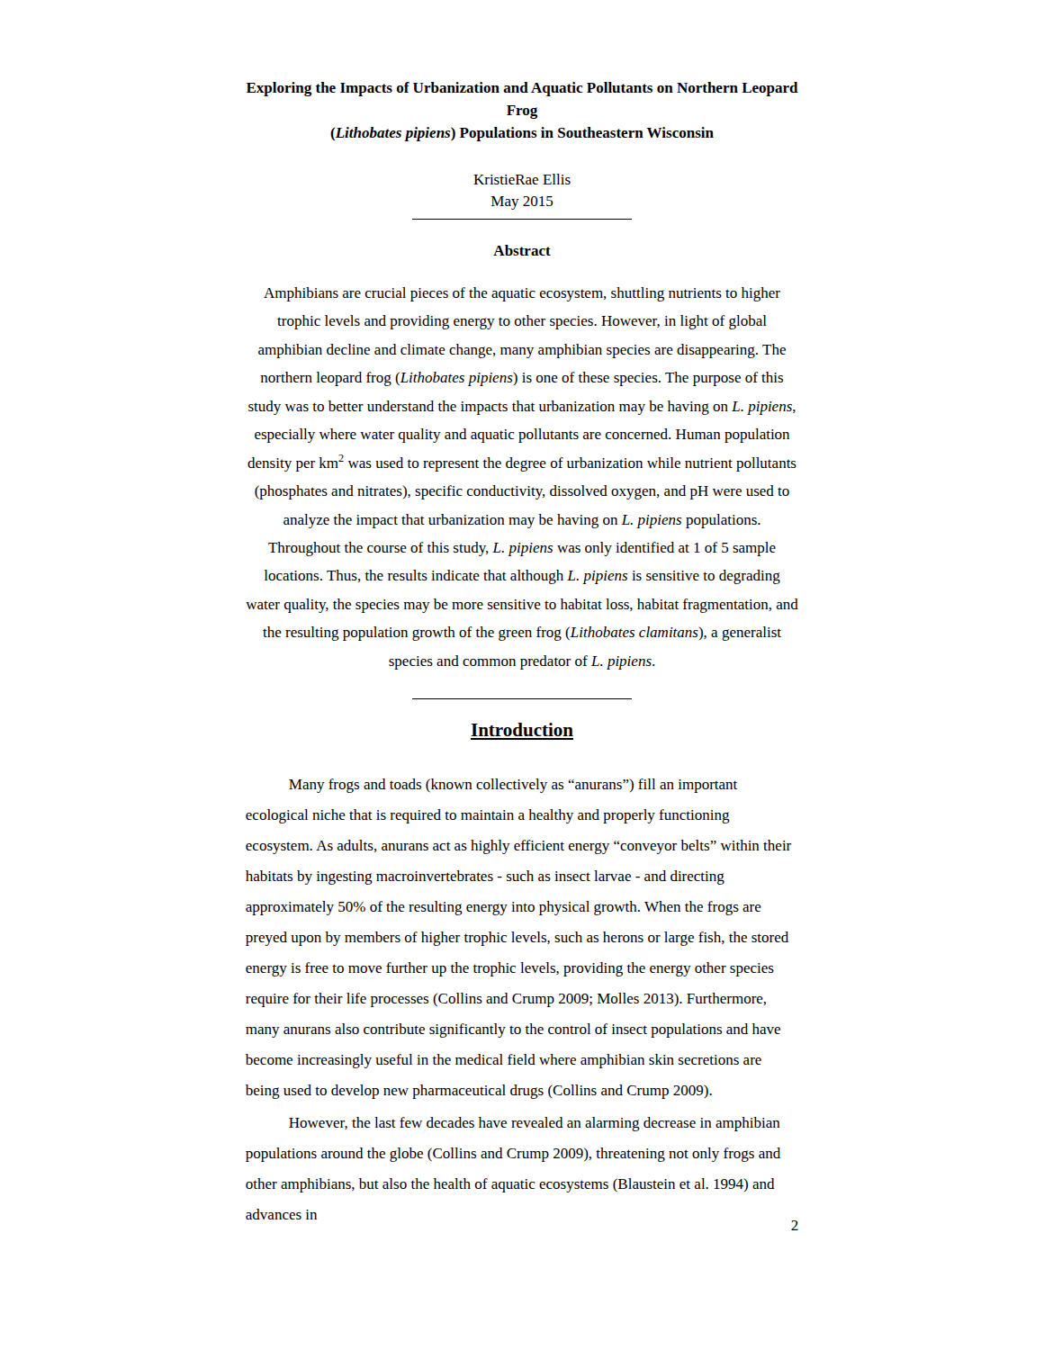Exploring the Impacts of Urbanization and Aquatic Pollutants on Northern Leopard Frog
(Lithobates pipiens) Populations in Southeastern Wisconsin
KristieRae Ellis
May 2015
Abstract
Amphibians are crucial pieces of the aquatic ecosystem, shuttling nutrients to higher trophic levels and providing energy to other species. However, in light of global amphibian decline and climate change, many amphibian species are disappearing. The northern leopard frog (Lithobates pipiens) is one of these species. The purpose of this study was to better understand the impacts that urbanization may be having on L. pipiens, especially where water quality and aquatic pollutants are concerned. Human population density per km2 was used to represent the degree of urbanization while nutrient pollutants (phosphates and nitrates), specific conductivity, dissolved oxygen, and pH were used to analyze the impact that urbanization may be having on L. pipiens populations. Throughout the course of this study, L. pipiens was only identified at 1 of 5 sample locations. Thus, the results indicate that although L. pipiens is sensitive to degrading water quality, the species may be more sensitive to habitat loss, habitat fragmentation, and the resulting population growth of the green frog (Lithobates clamitans), a generalist species and common predator of L. pipiens.
Introduction
Many frogs and toads (known collectively as “anurans”) fill an important ecological niche that is required to maintain a healthy and properly functioning ecosystem. As adults, anurans act as highly efficient energy “conveyor belts” within their habitats by ingesting macroinvertebrates - such as insect larvae - and directing approximately 50% of the resulting energy into physical growth. When the frogs are preyed upon by members of higher trophic levels, such as herons or large fish, the stored energy is free to move further up the trophic levels, providing the energy other species require for their life processes (Collins and Crump 2009; Molles 2013). Furthermore, many anurans also contribute significantly to the control of insect populations and have become increasingly useful in the medical field where amphibian skin secretions are being used to develop new pharmaceutical drugs (Collins and Crump 2009).
However, the last few decades have revealed an alarming decrease in amphibian populations around the globe (Collins and Crump 2009), threatening not only frogs and other amphibians, but also the health of aquatic ecosystems (Blaustein et al. 1994) and advances in
2